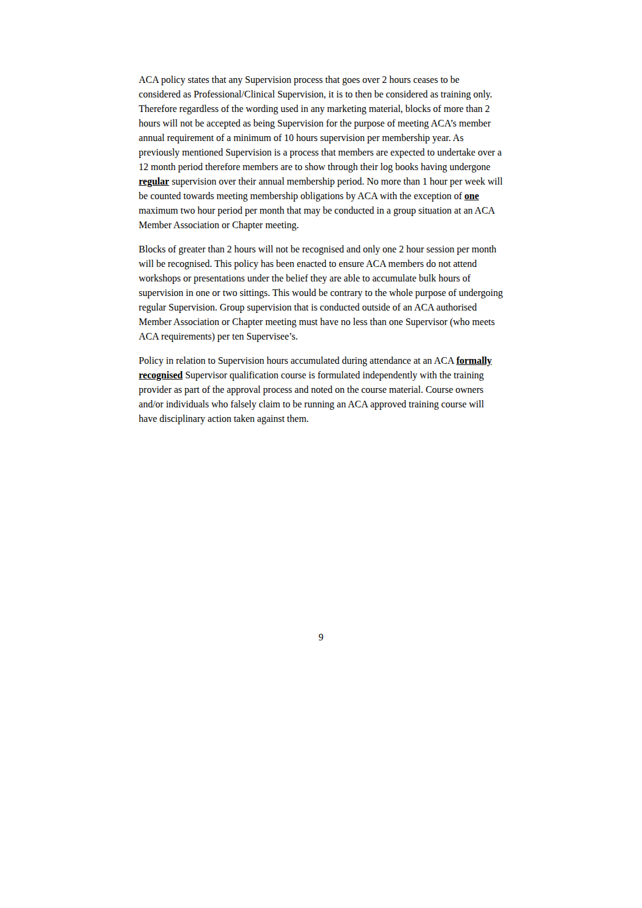ACA policy states that any Supervision process that goes over 2 hours ceases to be considered as Professional/Clinical Supervision, it is to then be considered as training only. Therefore regardless of the wording used in any marketing material, blocks of more than 2 hours will not be accepted as being Supervision for the purpose of meeting ACA’s member annual requirement of a minimum of 10 hours supervision per membership year. As previously mentioned Supervision is a process that members are expected to undertake over a 12 month period therefore members are to show through their log books having undergone regular supervision over their annual membership period. No more than 1 hour per week will be counted towards meeting membership obligations by ACA with the exception of one maximum two hour period per month that may be conducted in a group situation at an ACA Member Association or Chapter meeting.
Blocks of greater than 2 hours will not be recognised and only one 2 hour session per month will be recognised. This policy has been enacted to ensure ACA members do not attend workshops or presentations under the belief they are able to accumulate bulk hours of supervision in one or two sittings. This would be contrary to the whole purpose of undergoing regular Supervision. Group supervision that is conducted outside of an ACA authorised Member Association or Chapter meeting must have no less than one Supervisor (who meets ACA requirements) per ten Supervisee’s.
Policy in relation to Supervision hours accumulated during attendance at an ACA formally recognised Supervisor qualification course is formulated independently with the training provider as part of the approval process and noted on the course material. Course owners and/or individuals who falsely claim to be running an ACA approved training course will have disciplinary action taken against them.
9